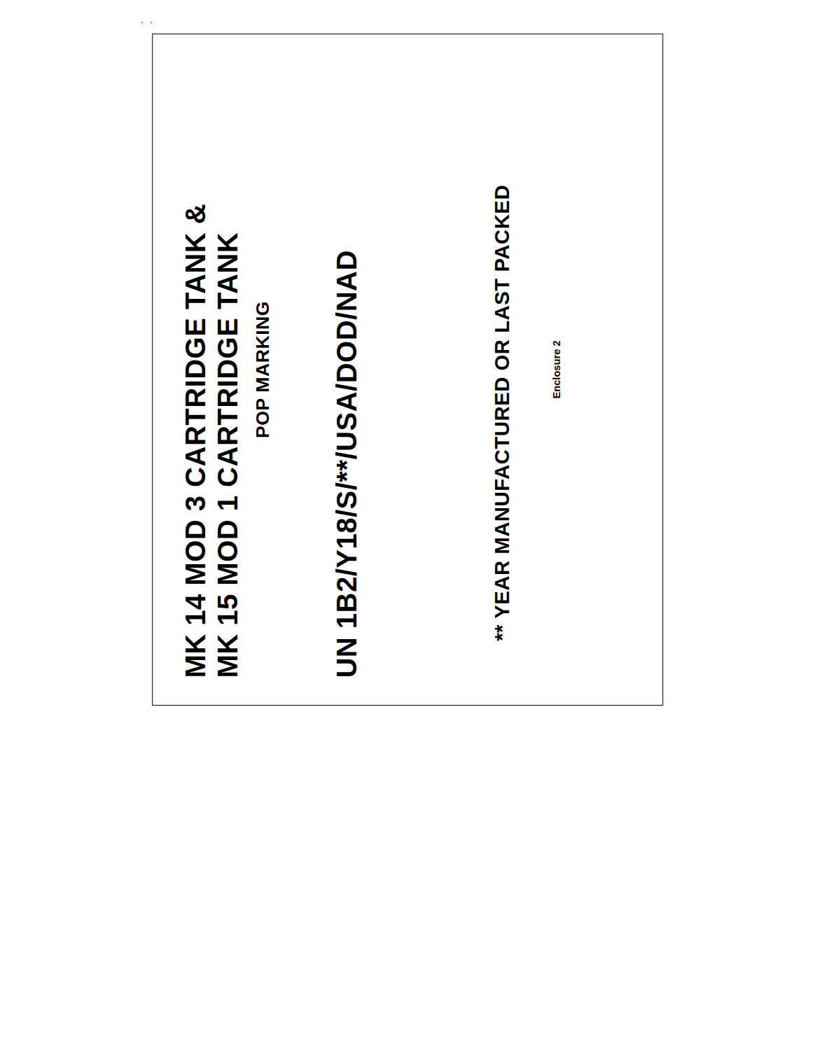. .
MK 14 MOD 3 CARTRIDGE TANK &
MK 15 MOD 1 CARTRIDGE TANK
POP MARKING
UN 1B2/Y18/S/**/USA/DOD/NAD
** YEAR MANUFACTURED OR LAST PACKED
Enclosure 2